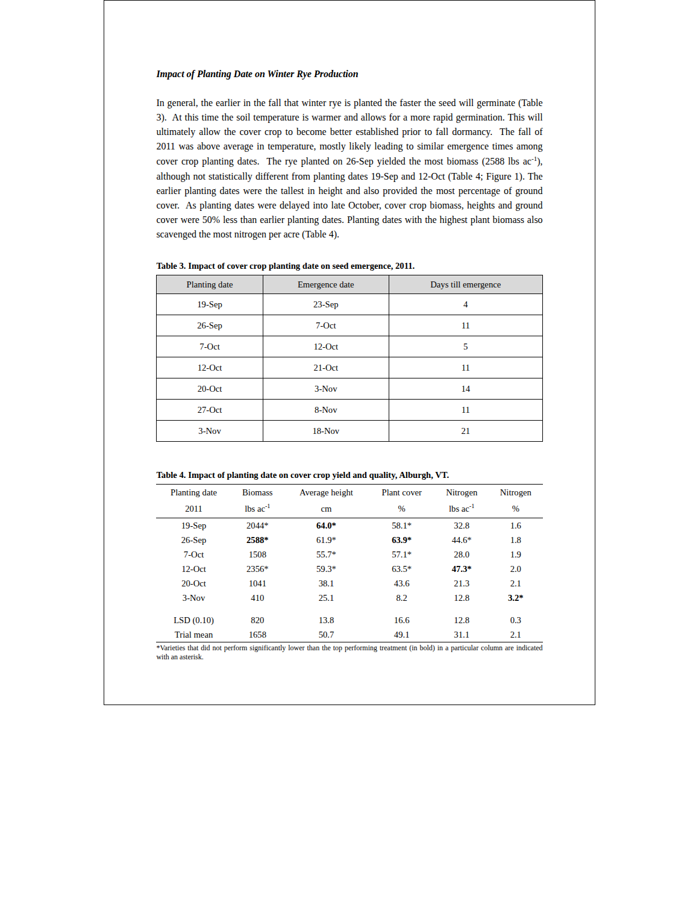Impact of Planting Date on Winter Rye Production
In general, the earlier in the fall that winter rye is planted the faster the seed will germinate (Table 3). At this time the soil temperature is warmer and allows for a more rapid germination. This will ultimately allow the cover crop to become better established prior to fall dormancy. The fall of 2011 was above average in temperature, mostly likely leading to similar emergence times among cover crop planting dates. The rye planted on 26-Sep yielded the most biomass (2588 lbs ac-1), although not statistically different from planting dates 19-Sep and 12-Oct (Table 4; Figure 1). The earlier planting dates were the tallest in height and also provided the most percentage of ground cover. As planting dates were delayed into late October, cover crop biomass, heights and ground cover were 50% less than earlier planting dates. Planting dates with the highest plant biomass also scavenged the most nitrogen per acre (Table 4).
Table 3. Impact of cover crop planting date on seed emergence, 2011.
| Planting date | Emergence date | Days till emergence |
| --- | --- | --- |
| 19-Sep | 23-Sep | 4 |
| 26-Sep | 7-Oct | 11 |
| 7-Oct | 12-Oct | 5 |
| 12-Oct | 21-Oct | 11 |
| 20-Oct | 3-Nov | 14 |
| 27-Oct | 8-Nov | 11 |
| 3-Nov | 18-Nov | 21 |
Table 4. Impact of planting date on cover crop yield and quality, Alburgh, VT.
| Planting date | Biomass | Average height | Plant cover | Nitrogen | Nitrogen |
| --- | --- | --- | --- | --- | --- |
| 2011 | lbs ac -1 | cm | % | lbs ac -1 | % |
| 19-Sep | 2044* | 64.0* | 58.1* | 32.8 | 1.6 |
| 26-Sep | 2588* | 61.9* | 63.9* | 44.6* | 1.8 |
| 7-Oct | 1508 | 55.7* | 57.1* | 28.0 | 1.9 |
| 12-Oct | 2356* | 59.3* | 63.5* | 47.3* | 2.0 |
| 20-Oct | 1041 | 38.1 | 43.6 | 21.3 | 2.1 |
| 3-Nov | 410 | 25.1 | 8.2 | 12.8 | 3.2* |
| LSD (0.10) | 820 | 13.8 | 16.6 | 12.8 | 0.3 |
| Trial mean | 1658 | 50.7 | 49.1 | 31.1 | 2.1 |
*Varieties that did not perform significantly lower than the top performing treatment (in bold) in a particular column are indicated with an asterisk.